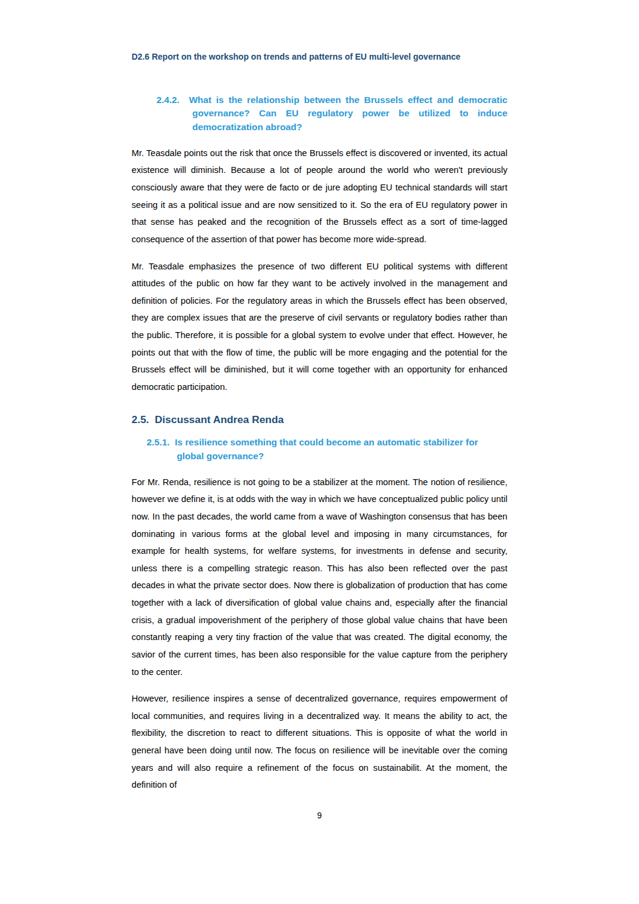D2.6 Report on the workshop on trends and patterns of EU multi-level governance
2.4.2. What is the relationship between the Brussels effect and democratic governance? Can EU regulatory power be utilized to induce democratization abroad?
Mr. Teasdale points out the risk that once the Brussels effect is discovered or invented, its actual existence will diminish. Because a lot of people around the world who weren't previously consciously aware that they were de facto or de jure adopting EU technical standards will start seeing it as a political issue and are now sensitized to it. So the era of EU regulatory power in that sense has peaked and the recognition of the Brussels effect as a sort of time-lagged consequence of the assertion of that power has become more wide-spread.
Mr. Teasdale emphasizes the presence of two different EU political systems with different attitudes of the public on how far they want to be actively involved in the management and definition of policies. For the regulatory areas in which the Brussels effect has been observed, they are complex issues that are the preserve of civil servants or regulatory bodies rather than the public. Therefore, it is possible for a global system to evolve under that effect. However, he points out that with the flow of time, the public will be more engaging and the potential for the Brussels effect will be diminished, but it will come together with an opportunity for enhanced democratic participation.
2.5. Discussant Andrea Renda
2.5.1. Is resilience something that could become an automatic stabilizer for global governance?
For Mr. Renda, resilience is not going to be a stabilizer at the moment. The notion of resilience, however we define it, is at odds with the way in which we have conceptualized public policy until now. In the past decades, the world came from a wave of Washington consensus that has been dominating in various forms at the global level and imposing in many circumstances, for example for health systems, for welfare systems, for investments in defense and security, unless there is a compelling strategic reason. This has also been reflected over the past decades in what the private sector does. Now there is globalization of production that has come together with a lack of diversification of global value chains and, especially after the financial crisis, a gradual impoverishment of the periphery of those global value chains that have been constantly reaping a very tiny fraction of the value that was created. The digital economy, the savior of the current times, has been also responsible for the value capture from the periphery to the center.
However, resilience inspires a sense of decentralized governance, requires empowerment of local communities, and requires living in a decentralized way. It means the ability to act, the flexibility, the discretion to react to different situations. This is opposite of what the world in general have been doing until now. The focus on resilience will be inevitable over the coming years and will also require a refinement of the focus on sustainabilit. At the moment, the definition of
9